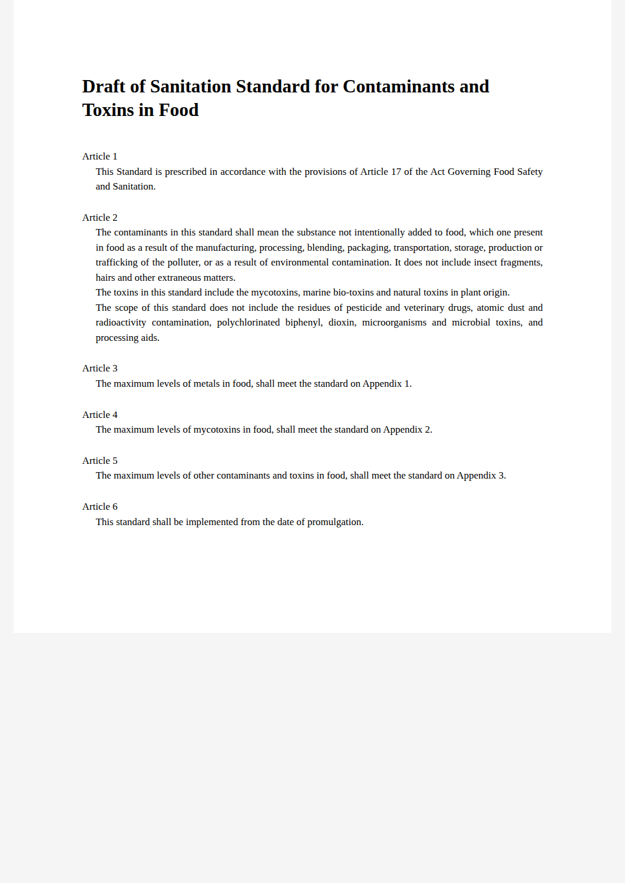Draft of Sanitation Standard for Contaminants and Toxins in Food
Article 1
This Standard is prescribed in accordance with the provisions of Article 17 of the Act Governing Food Safety and Sanitation.
Article 2
The contaminants in this standard shall mean the substance not intentionally added to food, which one present in food as a result of the manufacturing, processing, blending, packaging, transportation, storage, production or trafficking of the polluter, or as a result of environmental contamination. It does not include insect fragments, hairs and other extraneous matters.
The toxins in this standard include the mycotoxins, marine bio-toxins and natural toxins in plant origin.
The scope of this standard does not include the residues of pesticide and veterinary drugs, atomic dust and radioactivity contamination, polychlorinated biphenyl, dioxin, microorganisms and microbial toxins, and processing aids.
Article 3
The maximum levels of metals in food, shall meet the standard on Appendix 1.
Article 4
The maximum levels of mycotoxins in food, shall meet the standard on Appendix 2.
Article 5
The maximum levels of other contaminants and toxins in food, shall meet the standard on Appendix 3.
Article 6
This standard shall be implemented from the date of promulgation.